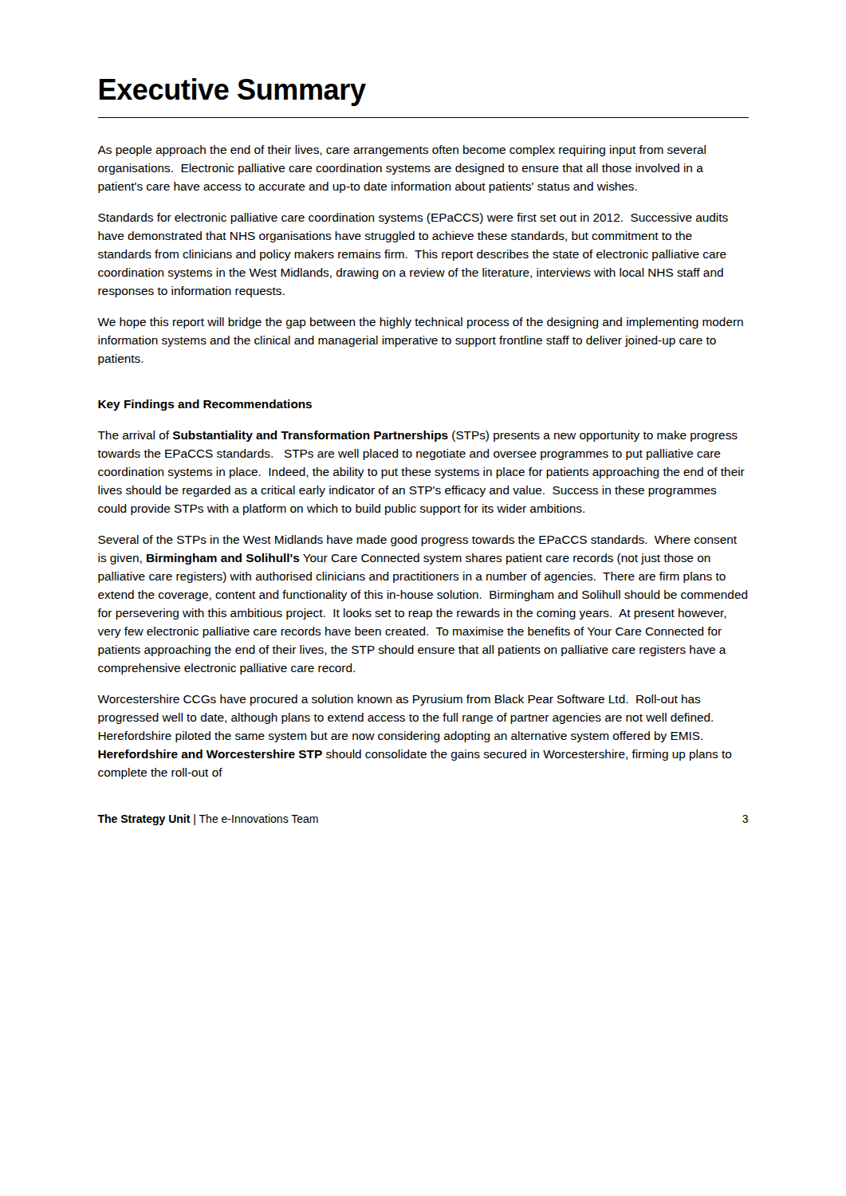Executive Summary
As people approach the end of their lives, care arrangements often become complex requiring input from several organisations. Electronic palliative care coordination systems are designed to ensure that all those involved in a patient's care have access to accurate and up-to date information about patients' status and wishes.
Standards for electronic palliative care coordination systems (EPaCCS) were first set out in 2012. Successive audits have demonstrated that NHS organisations have struggled to achieve these standards, but commitment to the standards from clinicians and policy makers remains firm. This report describes the state of electronic palliative care coordination systems in the West Midlands, drawing on a review of the literature, interviews with local NHS staff and responses to information requests.
We hope this report will bridge the gap between the highly technical process of the designing and implementing modern information systems and the clinical and managerial imperative to support frontline staff to deliver joined-up care to patients.
Key Findings and Recommendations
The arrival of Substantiality and Transformation Partnerships (STPs) presents a new opportunity to make progress towards the EPaCCS standards. STPs are well placed to negotiate and oversee programmes to put palliative care coordination systems in place. Indeed, the ability to put these systems in place for patients approaching the end of their lives should be regarded as a critical early indicator of an STP's efficacy and value. Success in these programmes could provide STPs with a platform on which to build public support for its wider ambitions.
Several of the STPs in the West Midlands have made good progress towards the EPaCCS standards. Where consent is given, Birmingham and Solihull's Your Care Connected system shares patient care records (not just those on palliative care registers) with authorised clinicians and practitioners in a number of agencies. There are firm plans to extend the coverage, content and functionality of this in-house solution. Birmingham and Solihull should be commended for persevering with this ambitious project. It looks set to reap the rewards in the coming years. At present however, very few electronic palliative care records have been created. To maximise the benefits of Your Care Connected for patients approaching the end of their lives, the STP should ensure that all patients on palliative care registers have a comprehensive electronic palliative care record.
Worcestershire CCGs have procured a solution known as Pyrusium from Black Pear Software Ltd. Roll-out has progressed well to date, although plans to extend access to the full range of partner agencies are not well defined. Herefordshire piloted the same system but are now considering adopting an alternative system offered by EMIS. Herefordshire and Worcestershire STP should consolidate the gains secured in Worcestershire, firming up plans to complete the roll-out of
The Strategy Unit | The e-Innovations Team
3